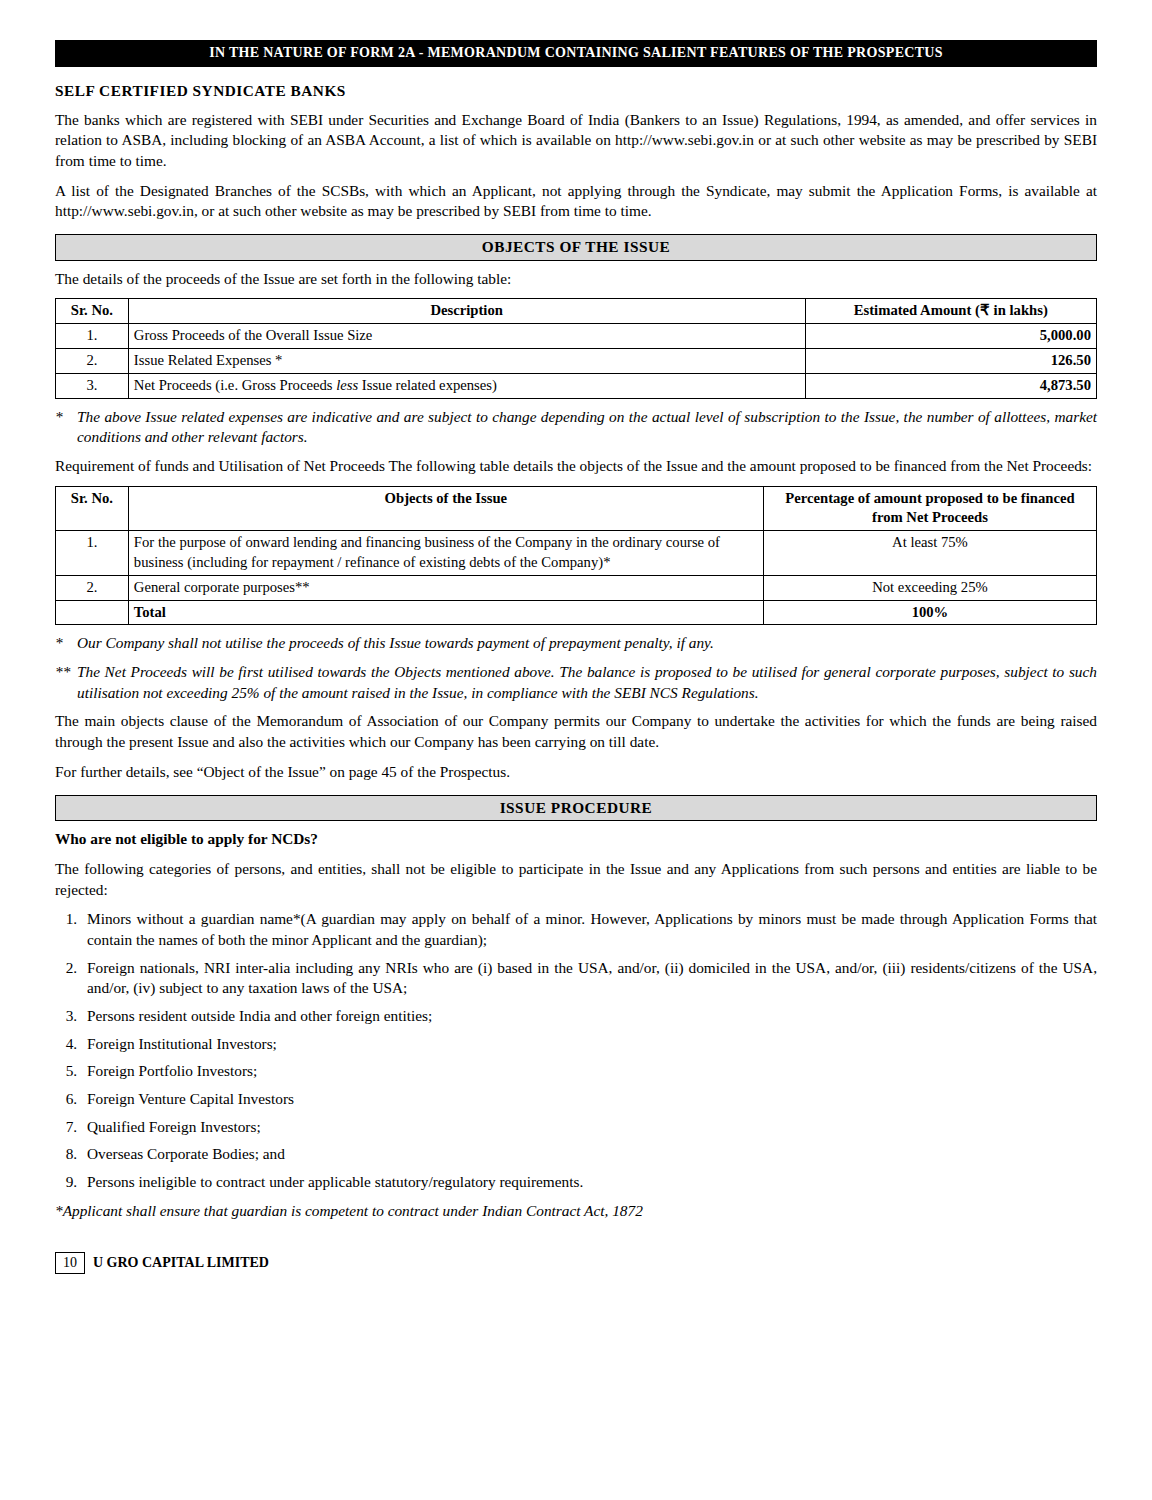IN THE NATURE OF FORM 2A - MEMORANDUM CONTAINING SALIENT FEATURES OF THE PROSPECTUS
SELF CERTIFIED SYNDICATE BANKS
The banks which are registered with SEBI under Securities and Exchange Board of India (Bankers to an Issue) Regulations, 1994, as amended, and offer services in relation to ASBA, including blocking of an ASBA Account, a list of which is available on http://www.sebi.gov.in or at such other website as may be prescribed by SEBI from time to time.
A list of the Designated Branches of the SCSBs, with which an Applicant, not applying through the Syndicate, may submit the Application Forms, is available at http://www.sebi.gov.in, or at such other website as may be prescribed by SEBI from time to time.
OBJECTS OF THE ISSUE
The details of the proceeds of the Issue are set forth in the following table:
| Sr. No. | Description | Estimated Amount ( ₹ in lakhs) |
| --- | --- | --- |
| 1. | Gross Proceeds of the Overall Issue Size | 5,000.00 |
| 2. | Issue Related Expenses * | 126.50 |
| 3. | Net Proceeds (i.e. Gross Proceeds less Issue related expenses) | 4,873.50 |
*
The above Issue related expenses are indicative and are subject to change depending on the actual level of subscription to the Issue, the number of allottees, market conditions and other relevant factors.
Requirement of funds and Utilisation of Net Proceeds The following table details the objects of the Issue and the amount proposed to be financed from the Net Proceeds:
| Sr. No. | Objects of the Issue | Percentage of amount proposed to be financed from Net Proceeds |
| --- | --- | --- |
| 1. | For the purpose of onward lending and financing business of the Company in the ordinary course of business (including for repayment / refinance of existing debts of the Company)* | At least 75% |
| 2. | General corporate purposes** | Not exceeding 25% |
| | Total | 100% |
*
Our Company shall not utilise the proceeds of this Issue towards payment of prepayment penalty, if any.
**
The Net Proceeds will be first utilised towards the Objects mentioned above. The balance is proposed to be utilised for general corporate purposes, subject to such utilisation not exceeding 25% of the amount raised in the Issue, in compliance with the SEBI NCS Regulations.
The main objects clause of the Memorandum of Association of our Company permits our Company to undertake the activities for which the funds are being raised through the present Issue and also the activities which our Company has been carrying on till date.
For further details, see “Object of the Issue” on page 45 of the Prospectus.
ISSUE PROCEDURE
Who are not eligible to apply for NCDs?
The following categories of persons, and entities, shall not be eligible to participate in the Issue and any Applications from such persons and entities are liable to be rejected:
Minors without a guardian name*(A guardian may apply on behalf of a minor. However, Applications by minors must be made through Application Forms that contain the names of both the minor Applicant and the guardian);
Foreign nationals, NRI inter-alia including any NRIs who are (i) based in the USA, and/or, (ii) domiciled in the USA, and/or, (iii) residents/citizens of the USA, and/or, (iv) subject to any taxation laws of the USA;
Persons resident outside India and other foreign entities;
Foreign Institutional Investors;
Foreign Portfolio Investors;
Foreign Venture Capital Investors
Qualified Foreign Investors;
Overseas Corporate Bodies; and
Persons ineligible to contract under applicable statutory/regulatory requirements.
*Applicant shall ensure that guardian is competent to contract under Indian Contract Act, 1872
10 U GRO CAPITAL LIMITED